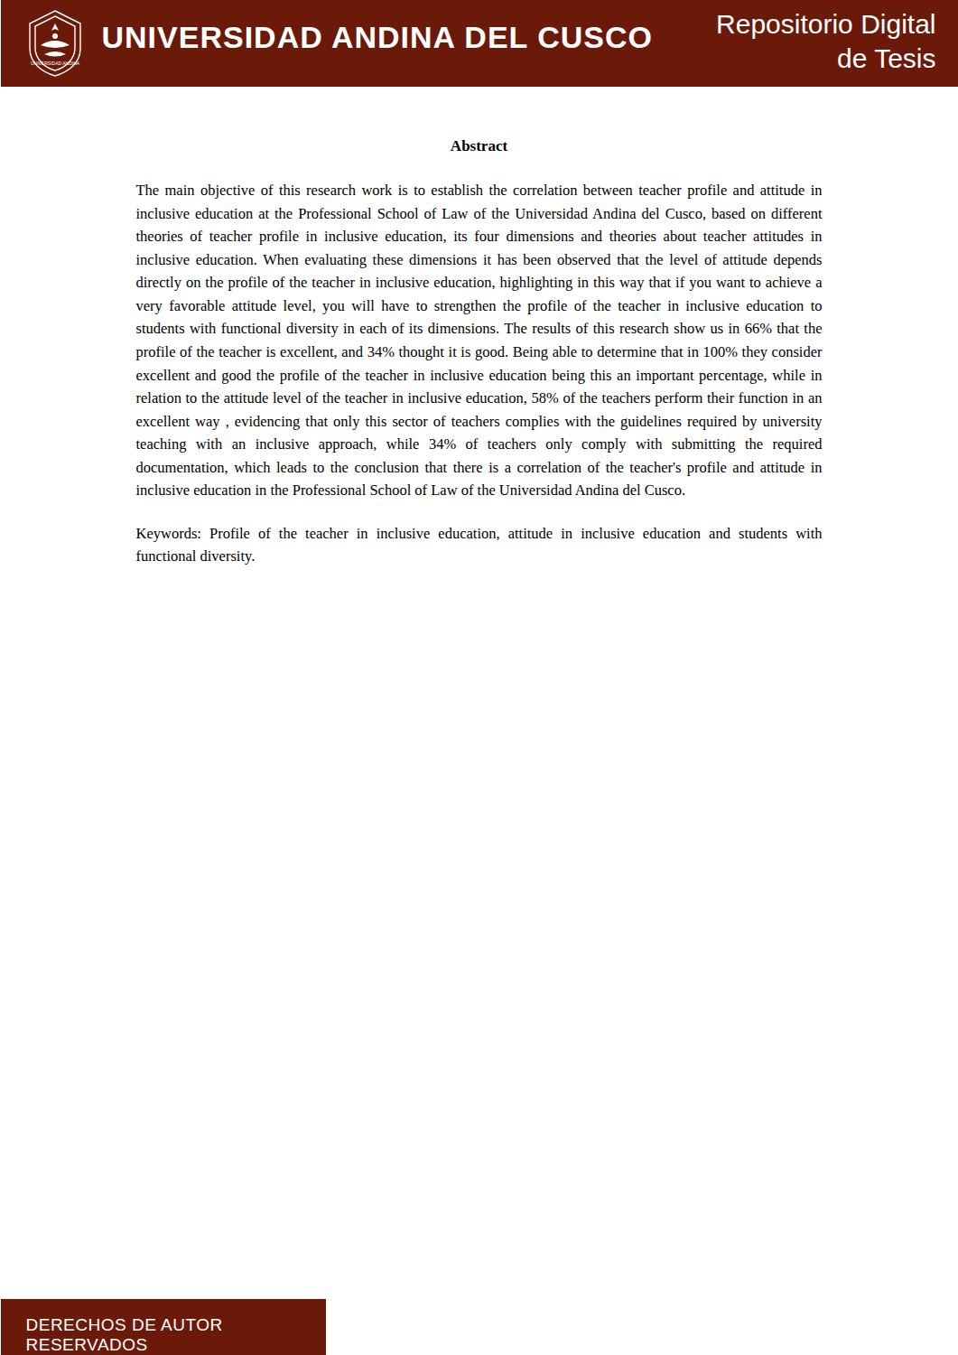UNIVERSIDAD ANDINA
Universidad Andina del Cusco
Repositorio Digital
de Tesis
Abstract
The main objective of this research work is to establish the correlation between teacher profile and attitude in inclusive education at the Professional School of Law of the Universidad Andina del Cusco, based on different theories of teacher profile in inclusive education, its four dimensions and theories about teacher attitudes in inclusive education. When evaluating these dimensions it has been observed that the level of attitude depends directly on the profile of the teacher in inclusive education, highlighting in this way that if you want to achieve a very favorable attitude level, you will have to strengthen the profile of the teacher in inclusive education to students with functional diversity in each of its dimensions. The results of this research show us in 66% that the profile of the teacher is excellent, and 34% thought it is good. Being able to determine that in 100% they consider excellent and good the profile of the teacher in inclusive education being this an important percentage, while in relation to the attitude level of the teacher in inclusive education, 58% of the teachers perform their function in an excellent way , evidencing that only this sector of teachers complies with the guidelines required by university teaching with an inclusive approach, while 34% of teachers only comply with submitting the required documentation, which leads to the conclusion that there is a correlation of the teacher's profile and attitude in inclusive education in the Professional School of Law of the Universidad Andina del Cusco.
Keywords: Profile of the teacher in inclusive education, attitude in inclusive education and students with functional diversity.
Derechos de autor reservados